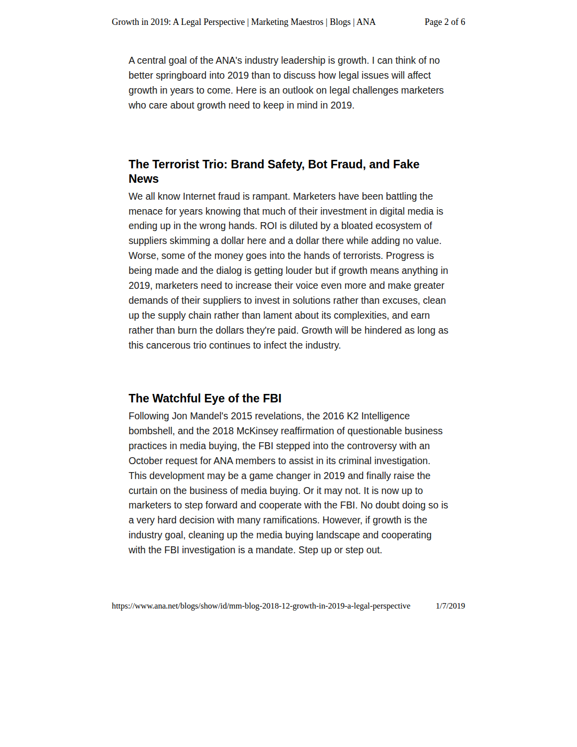Growth in 2019: A Legal Perspective | Marketing Maestros | Blogs | ANA Page 2 of 6
A central goal of the ANA's industry leadership is growth. I can think of no better springboard into 2019 than to discuss how legal issues will affect growth in years to come. Here is an outlook on legal challenges marketers who care about growth need to keep in mind in 2019.
The Terrorist Trio: Brand Safety, Bot Fraud, and Fake News
We all know Internet fraud is rampant. Marketers have been battling the menace for years knowing that much of their investment in digital media is ending up in the wrong hands. ROI is diluted by a bloated ecosystem of suppliers skimming a dollar here and a dollar there while adding no value. Worse, some of the money goes into the hands of terrorists. Progress is being made and the dialog is getting louder but if growth means anything in 2019, marketers need to increase their voice even more and make greater demands of their suppliers to invest in solutions rather than excuses, clean up the supply chain rather than lament about its complexities, and earn rather than burn the dollars they're paid. Growth will be hindered as long as this cancerous trio continues to infect the industry.
The Watchful Eye of the FBI
Following Jon Mandel's 2015 revelations, the 2016 K2 Intelligence bombshell, and the 2018 McKinsey reaffirmation of questionable business practices in media buying, the FBI stepped into the controversy with an October request for ANA members to assist in its criminal investigation. This development may be a game changer in 2019 and finally raise the curtain on the business of media buying. Or it may not. It is now up to marketers to step forward and cooperate with the FBI. No doubt doing so is a very hard decision with many ramifications. However, if growth is the industry goal, cleaning up the media buying landscape and cooperating with the FBI investigation is a mandate. Step up or step out.
https://www.ana.net/blogs/show/id/mm-blog-2018-12-growth-in-2019-a-legal-perspective 1/7/2019